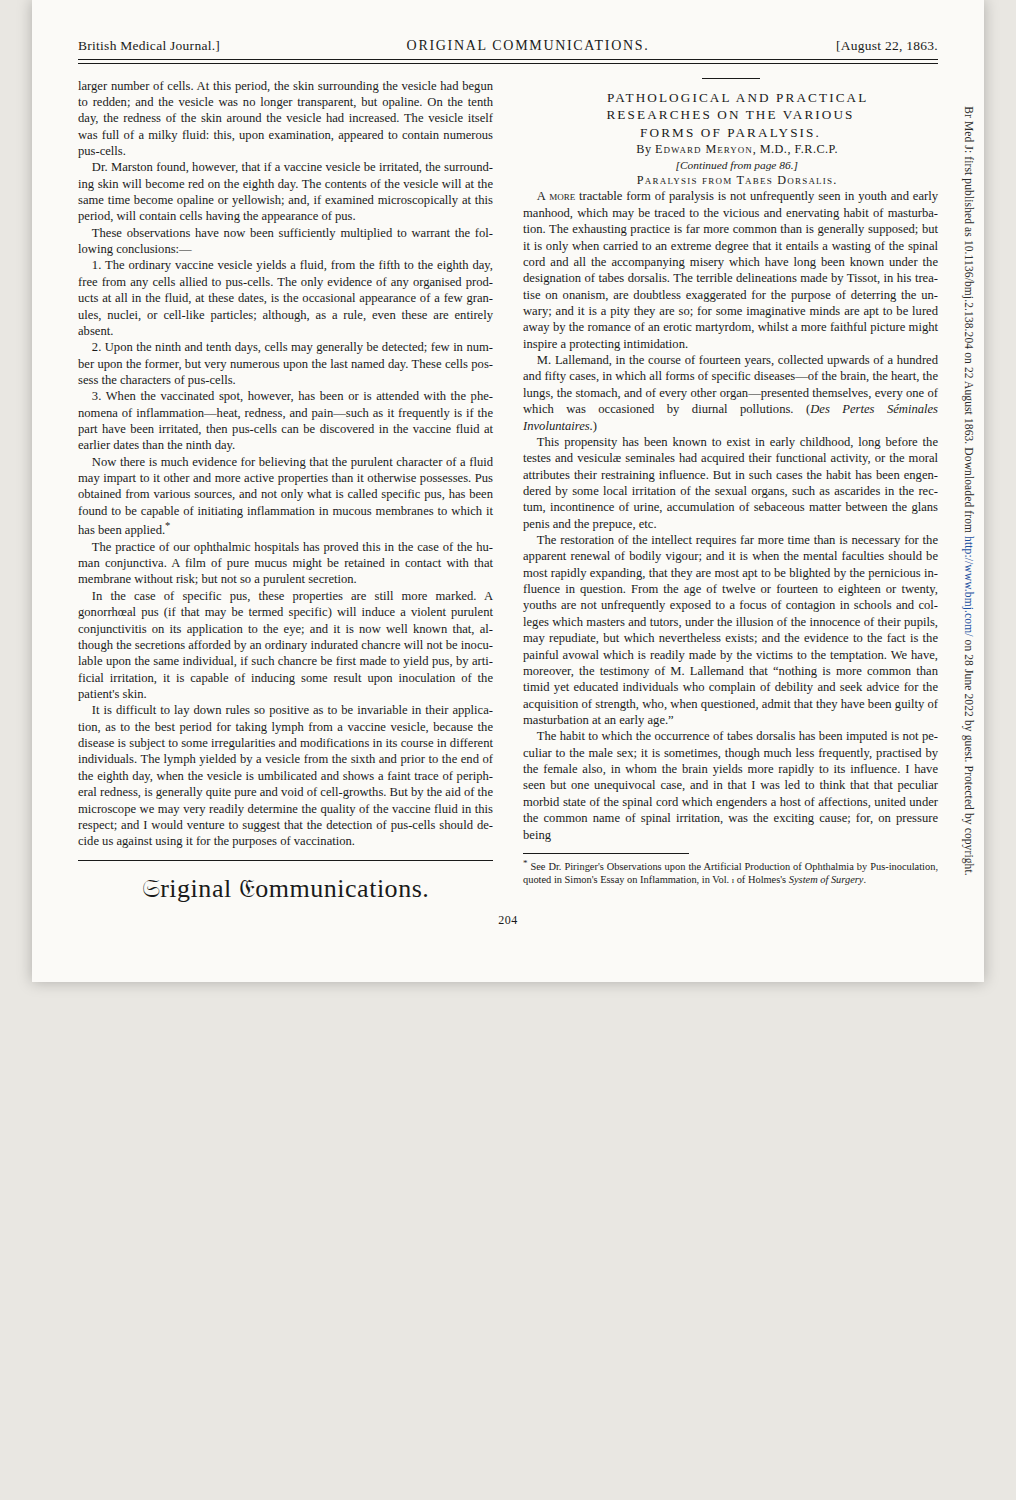Br Med J: first published as 10.1136/bmj.2.138.204 on 22 August 1863. Downloaded from http://www.bmj.com/ on 28 June 2022 by guest. Protected by copyright.
British Medical Journal.]
ORIGINAL COMMUNICATIONS.
[August 22, 1863.
larger number of cells. At this period, the skin surrounding the vesicle had begun to redden; and the vesicle was no longer transparent, but opaline. On the tenth day, the redness of the skin around the vesicle had increased. The vesicle itself was full of a milky fluid: this, upon examination, appeared to contain numerous pus-cells.
Dr. Marston found, however, that if a vaccine vesicle be irritated, the surrounding skin will become red on the eighth day. The contents of the vesicle will at the same time become opaline or yellowish; and, if examined microscopically at this period, will contain cells having the appearance of pus.
These observations have now been sufficiently multiplied to warrant the following conclusions:—
1. The ordinary vaccine vesicle yields a fluid, from the fifth to the eighth day, free from any cells allied to pus-cells. The only evidence of any organised products at all in the fluid, at these dates, is the occasional appearance of a few granules, nuclei, or cell-like particles; although, as a rule, even these are entirely absent.
2. Upon the ninth and tenth days, cells may generally be detected; few in number upon the former, but very numerous upon the last named day. These cells possess the characters of pus-cells.
3. When the vaccinated spot, however, has been or is attended with the phenomena of inflammation—heat, redness, and pain—such as it frequently is if the part have been irritated, then pus-cells can be discovered in the vaccine fluid at earlier dates than the ninth day.
Now there is much evidence for believing that the purulent character of a fluid may impart to it other and more active properties than it otherwise possesses. Pus obtained from various sources, and not only what is called specific pus, has been found to be capable of initiating inflammation in mucous membranes to which it has been applied.*
The practice of our ophthalmic hospitals has proved this in the case of the human conjunctiva. A film of pure mucus might be retained in contact with that membrane without risk; but not so a purulent secretion.
In the case of specific pus, these properties are still more marked. A gonorrhœal pus (if that may be termed specific) will induce a violent purulent conjunctivitis on its application to the eye; and it is now well known that, although the secretions afforded by an ordinary indurated chancre will not be inoculable upon the same individual, if such chancre be first made to yield pus, by artificial irritation, it is capable of inducing some result upon inoculation of the patient's skin.
It is difficult to lay down rules so positive as to be invariable in their application, as to the best period for taking lymph from a vaccine vesicle, because the disease is subject to some irregularities and modifications in its course in different individuals. The lymph yielded by a vesicle from the sixth and prior to the end of the eighth day, when the vesicle is umbilicated and shows a faint trace of peripheral redness, is generally quite pure and void of cell-growths. But by the aid of the microscope we may very readily determine the quality of the vaccine fluid in this respect; and I would venture to suggest that the detection of pus-cells should decide us against using it for the purposes of vaccination.
𝔖riginal 𝔈ommunications.
Pathological and Practical
Researches on the Various
Forms of Paralysis.
By Edward Meryon, M.D., F.R.C.P.
[Continued from page 86.]
Paralysis from Tabes Dorsalis.
A more tractable form of paralysis is not unfrequently seen in youth and early manhood, which may be traced to the vicious and enervating habit of masturbation. The exhausting practice is far more common than is generally supposed; but it is only when carried to an extreme degree that it entails a wasting of the spinal cord and all the accompanying misery which have long been known under the designation of tabes dorsalis. The terrible delineations made by Tissot, in his treatise on onanism, are doubtless exaggerated for the purpose of deterring the unwary; and it is a pity they are so; for some imaginative minds are apt to be lured away by the romance of an erotic martyrdom, whilst a more faithful picture might inspire a protecting intimidation.
M. Lallemand, in the course of fourteen years, collected upwards of a hundred and fifty cases, in which all forms of specific diseases—of the brain, the heart, the lungs, the stomach, and of every other organ—presented themselves, every one of which was occasioned by diurnal pollutions. (Des Pertes Séminales Involuntaires.)
This propensity has been known to exist in early childhood, long before the testes and vesiculæ seminales had acquired their functional activity, or the moral attributes their restraining influence. But in such cases the habit has been engendered by some local irritation of the sexual organs, such as ascarides in the rectum, incontinence of urine, accumulation of sebaceous matter between the glans penis and the prepuce, etc.
The restoration of the intellect requires far more time than is necessary for the apparent renewal of bodily vigour; and it is when the mental faculties should be most rapidly expanding, that they are most apt to be blighted by the pernicious influence in question. From the age of twelve or fourteen to eighteen or twenty, youths are not unfrequently exposed to a focus of contagion in schools and colleges which masters and tutors, under the illusion of the innocence of their pupils, may repudiate, but which nevertheless exists; and the evidence to the fact is the painful avowal which is readily made by the victims to the temptation. We have, moreover, the testimony of M. Lallemand that “nothing is more common than timid yet educated individuals who complain of debility and seek advice for the acquisition of strength, who, when questioned, admit that they have been guilty of masturbation at an early age.”
The habit to which the occurrence of tabes dorsalis has been imputed is not peculiar to the male sex; it is sometimes, though much less frequently, practised by the female also, in whom the brain yields more rapidly to its influence. I have seen but one unequivocal case, and in that I was led to think that that peculiar morbid state of the spinal cord which engenders a host of affections, united under the common name of spinal irritation, was the exciting cause; for, on pressure being
* See Dr. Piringer's Observations upon the Artificial Production of Ophthalmia by Pus-inoculation, quoted in Simon's Essay on Inflammation, in Vol. i of Holmes's System of Surgery.
204